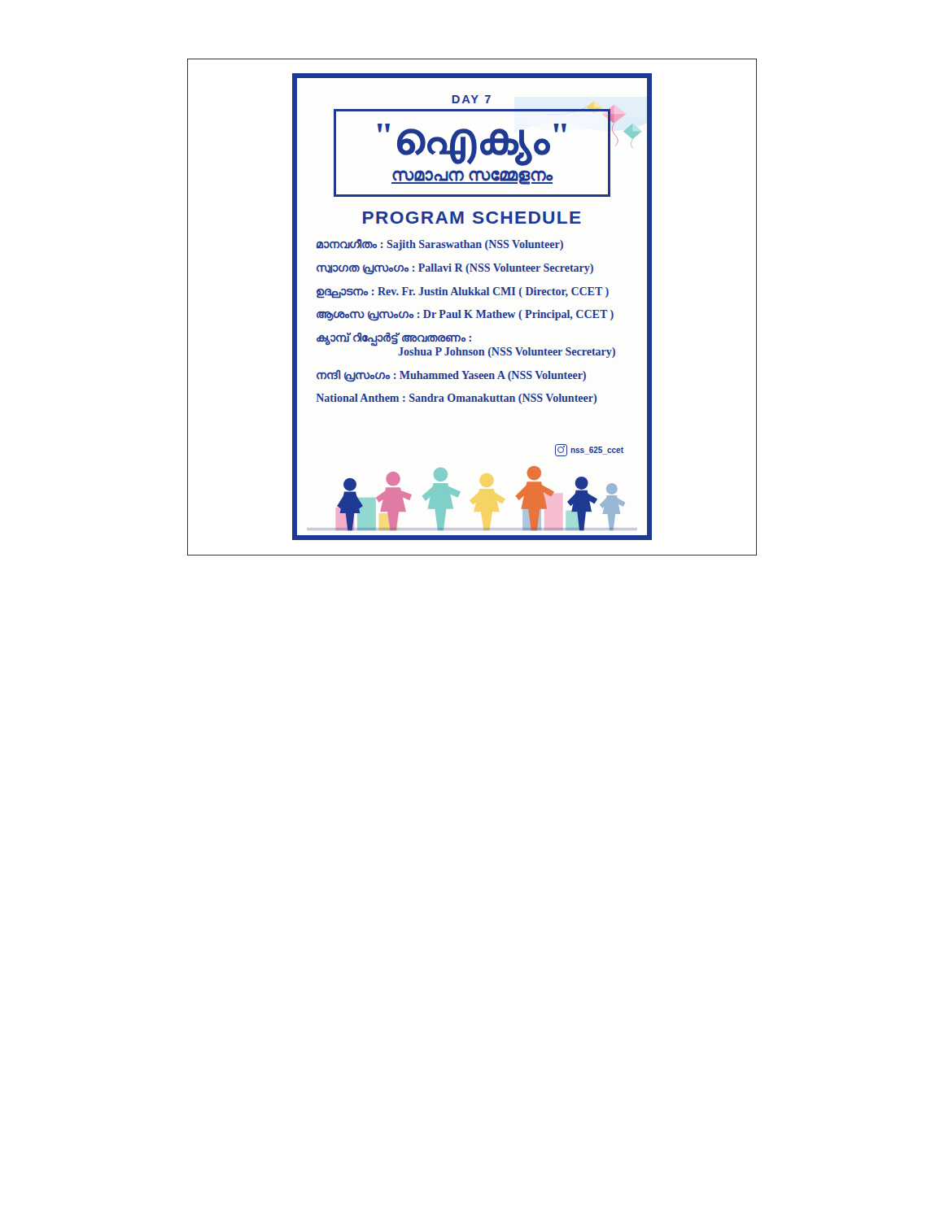DAY 7
"ഐക്യം"
സമാപന സമ്മേളനം
PROGRAM SCHEDULE
മാനവഗീതം : Sajith Saraswathan (NSS Volunteer)
സ്വാഗത പ്രസംഗം : Pallavi R (NSS Volunteer Secretary)
ഉദ്ഘാടനം : Rev. Fr. Justin Alukkal CMI ( Director, CCET )
ആശംസ പ്രസംഗം : Dr Paul K Mathew ( Principal, CCET )
ക്യാമ്പ് റിപ്പോർട്ട് അവതരണം : Joshua P Johnson (NSS Volunteer Secretary)
നന്ദി പ്രസംഗം : Muhammed Yaseen A (NSS Volunteer)
National Anthem : Sandra Omanakuttan (NSS Volunteer)
nss_625_ccet